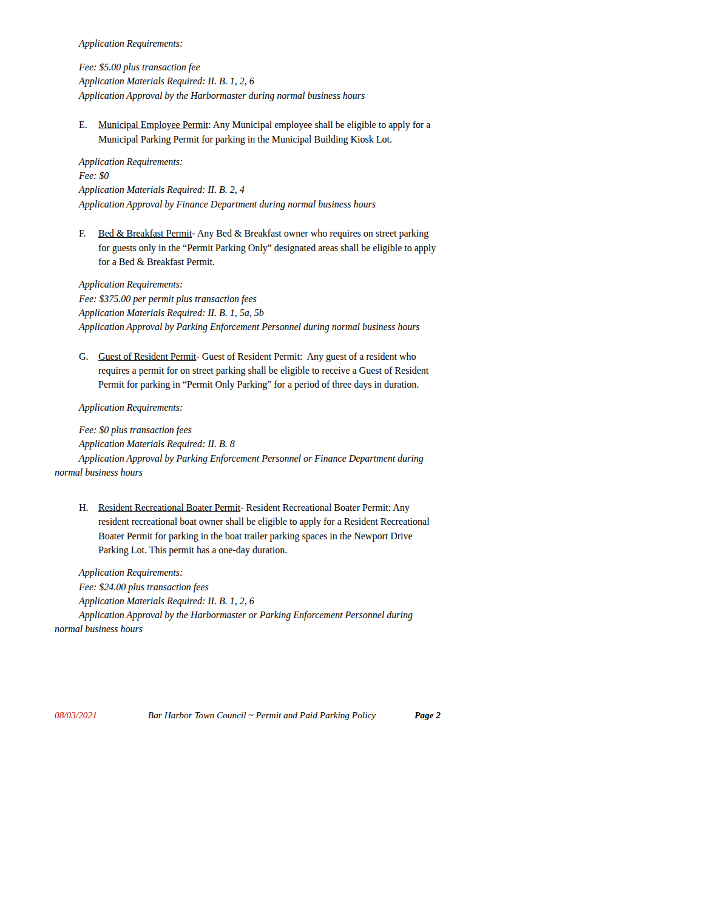Application Requirements:
Fee: $5.00 plus transaction fee
Application Materials Required: II. B. 1, 2, 6
Application Approval by the Harbormaster during normal business hours
E.
Municipal Employee Permit: Any Municipal employee shall be eligible to apply for a Municipal Parking Permit for parking in the Municipal Building Kiosk Lot.
Application Requirements:
Fee: $0
Application Materials Required: II. B. 2, 4
Application Approval by Finance Department during normal business hours
F.
Bed & Breakfast Permit- Any Bed & Breakfast owner who requires on street parking for guests only in the “Permit Parking Only” designated areas shall be eligible to apply for a Bed & Breakfast Permit.
Application Requirements:
Fee: $375.00 per permit plus transaction fees
Application Materials Required: II. B. 1, 5a, 5b
Application Approval by Parking Enforcement Personnel during normal business hours
G.
Guest of Resident Permit- Guest of Resident Permit: Any guest of a resident who requires a permit for on street parking shall be eligible to receive a Guest of Resident Permit for parking in “Permit Only Parking” for a period of three days in duration.
Application Requirements:
Fee: $0 plus transaction fees
Application Materials Required: II. B. 8
Application Approval by Parking Enforcement Personnel or Finance Department during
normal business hours
H.
Resident Recreational Boater Permit- Resident Recreational Boater Permit: Any resident recreational boat owner shall be eligible to apply for a Resident Recreational Boater Permit for parking in the boat trailer parking spaces in the Newport Drive Parking Lot. This permit has a one-day duration.
Application Requirements:
Fee: $24.00 plus transaction fees
Application Materials Required: II. B. 1, 2, 6
Application Approval by the Harbormaster or Parking Enforcement Personnel during
normal business hours
08/03/2021
Bar Harbor Town Council ~ Permit and Paid Parking Policy
Page 2